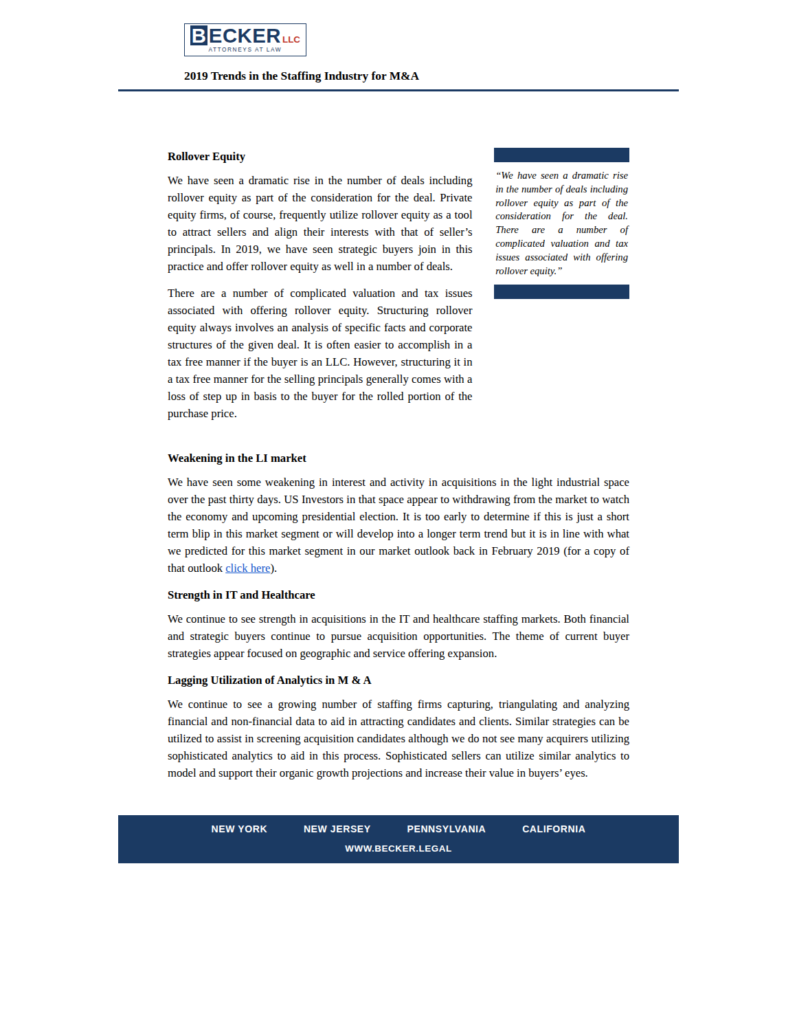BECKER LLC
ATTORNEYS AT LAW
2019 Trends in the Staffing Industry for M&A
“We have seen a dramatic rise in the number of deals including rollover equity as part of the consideration for the deal. There are a number of complicated valuation and tax issues associated with offering rollover equity.”
Rollover Equity
We have seen a dramatic rise in the number of deals including rollover equity as part of the consideration for the deal. Private equity firms, of course, frequently utilize rollover equity as a tool to attract sellers and align their interests with that of seller’s principals. In 2019, we have seen strategic buyers join in this practice and offer rollover equity as well in a number of deals.
There are a number of complicated valuation and tax issues associated with offering rollover equity. Structuring rollover equity always involves an analysis of specific facts and corporate structures of the given deal. It is often easier to accomplish in a tax free manner if the buyer is an LLC. However, structuring it in a tax free manner for the selling principals generally comes with a loss of step up in basis to the buyer for the rolled portion of the purchase price.
Weakening in the LI market
We have seen some weakening in interest and activity in acquisitions in the light industrial space over the past thirty days. US Investors in that space appear to withdrawing from the market to watch the economy and upcoming presidential election. It is too early to determine if this is just a short term blip in this market segment or will develop into a longer term trend but it is in line with what we predicted for this market segment in our market outlook back in February 2019 (for a copy of that outlook click here).
Strength in IT and Healthcare
We continue to see strength in acquisitions in the IT and healthcare staffing markets. Both financial and strategic buyers continue to pursue acquisition opportunities. The theme of current buyer strategies appear focused on geographic and service offering expansion.
Lagging Utilization of Analytics in M & A
We continue to see a growing number of staffing firms capturing, triangulating and analyzing financial and non-financial data to aid in attracting candidates and clients. Similar strategies can be utilized to assist in screening acquisition candidates although we do not see many acquirers utilizing sophisticated analytics to aid in this process. Sophisticated sellers can utilize similar analytics to model and support their organic growth projections and increase their value in buyers’ eyes.
NEW YORK NEW JERSEY PENNSYLVANIA CALIFORNIA
WWW.BECKER.LEGAL